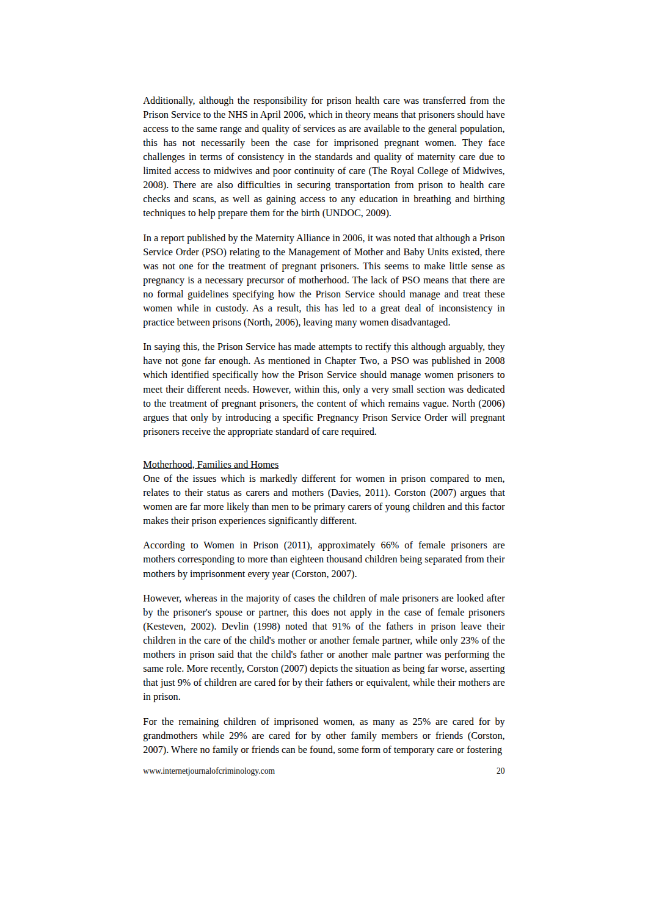Additionally, although the responsibility for prison health care was transferred from the Prison Service to the NHS in April 2006, which in theory means that prisoners should have access to the same range and quality of services as are available to the general population, this has not necessarily been the case for imprisoned pregnant women. They face challenges in terms of consistency in the standards and quality of maternity care due to limited access to midwives and poor continuity of care (The Royal College of Midwives, 2008). There are also difficulties in securing transportation from prison to health care checks and scans, as well as gaining access to any education in breathing and birthing techniques to help prepare them for the birth (UNDOC, 2009).
In a report published by the Maternity Alliance in 2006, it was noted that although a Prison Service Order (PSO) relating to the Management of Mother and Baby Units existed, there was not one for the treatment of pregnant prisoners. This seems to make little sense as pregnancy is a necessary precursor of motherhood. The lack of PSO means that there are no formal guidelines specifying how the Prison Service should manage and treat these women while in custody. As a result, this has led to a great deal of inconsistency in practice between prisons (North, 2006), leaving many women disadvantaged.
In saying this, the Prison Service has made attempts to rectify this although arguably, they have not gone far enough. As mentioned in Chapter Two, a PSO was published in 2008 which identified specifically how the Prison Service should manage women prisoners to meet their different needs. However, within this, only a very small section was dedicated to the treatment of pregnant prisoners, the content of which remains vague. North (2006) argues that only by introducing a specific Pregnancy Prison Service Order will pregnant prisoners receive the appropriate standard of care required.
Motherhood, Families and Homes
One of the issues which is markedly different for women in prison compared to men, relates to their status as carers and mothers (Davies, 2011). Corston (2007) argues that women are far more likely than men to be primary carers of young children and this factor makes their prison experiences significantly different.
According to Women in Prison (2011), approximately 66% of female prisoners are mothers corresponding to more than eighteen thousand children being separated from their mothers by imprisonment every year (Corston, 2007).
However, whereas in the majority of cases the children of male prisoners are looked after by the prisoner's spouse or partner, this does not apply in the case of female prisoners (Kesteven, 2002). Devlin (1998) noted that 91% of the fathers in prison leave their children in the care of the child's mother or another female partner, while only 23% of the mothers in prison said that the child's father or another male partner was performing the same role. More recently, Corston (2007) depicts the situation as being far worse, asserting that just 9% of children are cared for by their fathers or equivalent, while their mothers are in prison.
For the remaining children of imprisoned women, as many as 25% are cared for by grandmothers while 29% are cared for by other family members or friends (Corston, 2007). Where no family or friends can be found, some form of temporary care or fostering
www.internetjournalofcriminology.com 20